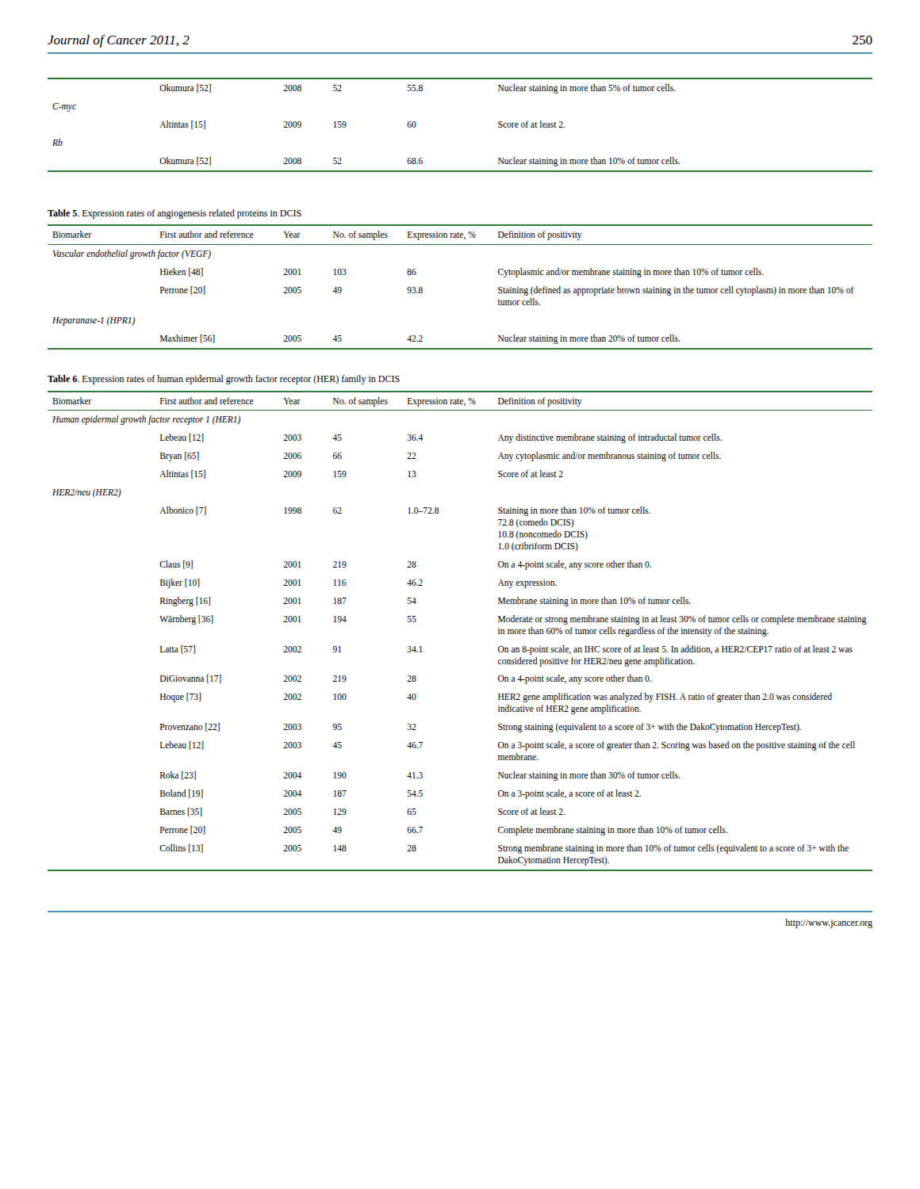Journal of Cancer 2011, 2
250
| | Okumura [52] | 2008 | 52 | 55.8 | Nuclear staining in more than 5% of tumor cells. |
| C-myc | | | | | |
| | Altintas [15] | 2009 | 159 | 60 | Score of at least 2. |
| Rb | | | | | |
| | Okumura [52] | 2008 | 52 | 68.6 | Nuclear staining in more than 10% of tumor cells. |
Table 5. Expression rates of angiogenesis related proteins in DCIS
| Biomarker | First author and reference | Year | No. of samples | Expression rate, % | Definition of positivity |
| --- | --- | --- | --- | --- | --- |
| Vascular endothelial growth factor (VEGF) |
| | Hieken [48] | 2001 | 103 | 86 | Cytoplasmic and/or membrane staining in more than 10% of tumor cells. |
| | Perrone [20] | 2005 | 49 | 93.8 | Staining (defined as appropriate brown staining in the tumor cell cytoplasm) in more than 10% of tumor cells. |
| Heparanase-1 (HPR1) |
| | Maxhimer [56] | 2005 | 45 | 42.2 | Nuclear staining in more than 20% of tumor cells. |
Table 6. Expression rates of human epidermal growth factor receptor (HER) family in DCIS
| Biomarker | First author and reference | Year | No. of samples | Expression rate, % | Definition of positivity |
| --- | --- | --- | --- | --- | --- |
| Human epidermal growth factor receptor 1 (HER1) |
| | Lebeau [12] | 2003 | 45 | 36.4 | Any distinctive membrane staining of intraductal tumor cells. |
| | Bryan [65] | 2006 | 66 | 22 | Any cytoplasmic and/or membranous staining of tumor cells. |
| | Altintas [15] | 2009 | 159 | 13 | Score of at least 2 |
| HER2/neu (HER2) | | | | | |
| | Albonico [7] | 1998 | 62 | 1.0–72.8 | Staining in more than 10% of tumor cells. 72.8 (comedo DCIS) 10.8 (noncomedo DCIS) 1.0 (cribriform DCIS) |
| | Claus [9] | 2001 | 219 | 28 | On a 4-point scale, any score other than 0. |
| | Bijker [10] | 2001 | 116 | 46.2 | Any expression. |
| | Ringberg [16] | 2001 | 187 | 54 | Membrane staining in more than 10% of tumor cells. |
| | Wärnberg [36] | 2001 | 194 | 55 | Moderate or strong membrane staining in at least 30% of tumor cells or complete membrane staining in more than 60% of tumor cells regardless of the intensity of the staining. |
| | Latta [57] | 2002 | 91 | 34.1 | On an 8-point scale, an IHC score of at least 5. In addition, a HER2/CEP17 ratio of at least 2 was considered positive for HER2/neu gene amplification. |
| | DiGiovanna [17] | 2002 | 219 | 28 | On a 4-point scale, any score other than 0. |
| | Hoque [73] | 2002 | 100 | 40 | HER2 gene amplification was analyzed by FISH. A ratio of greater than 2.0 was considered indicative of HER2 gene amplification. |
| | Provenzano [22] | 2003 | 95 | 32 | Strong staining (equivalent to a score of 3+ with the DakoCytomation HercepTest). |
| | Lebeau [12] | 2003 | 45 | 46.7 | On a 3-point scale, a score of greater than 2. Scoring was based on the positive staining of the cell membrane. |
| | Roka [23] | 2004 | 190 | 41.3 | Nuclear staining in more than 30% of tumor cells. |
| | Boland [19] | 2004 | 187 | 54.5 | On a 3-point scale, a score of at least 2. |
| | Barnes [35] | 2005 | 129 | 65 | Score of at least 2. |
| | Perrone [20] | 2005 | 49 | 66.7 | Complete membrane staining in more than 10% of tumor cells. |
| | Collins [13] | 2005 | 148 | 28 | Strong membrane staining in more than 10% of tumor cells (equivalent to a score of 3+ with the DakoCytomation HercepTest). |
http://www.jcancer.org